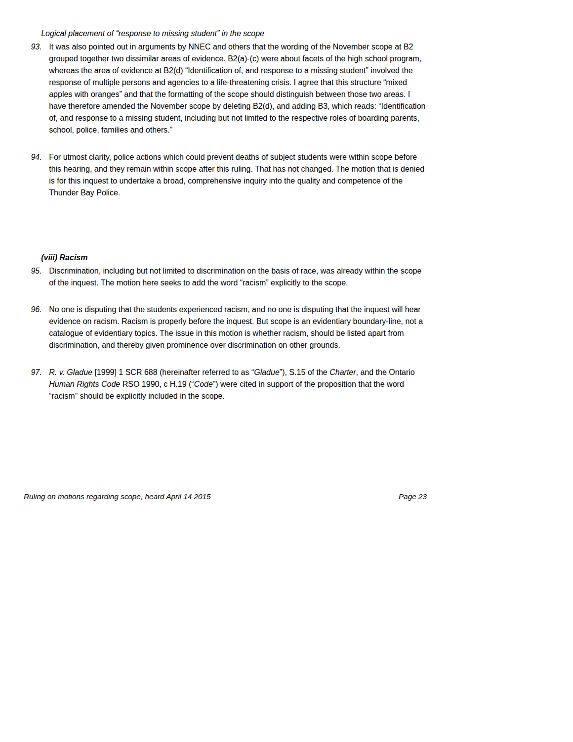Logical placement of “response to missing student” in the scope
It was also pointed out in arguments by NNEC and others that the wording of the November scope at B2 grouped together two dissimilar areas of evidence. B2(a)-(c) were about facets of the high school program, whereas the area of evidence at B2(d) “Identification of, and response to a missing student” involved the response of multiple persons and agencies to a life-threatening crisis. I agree that this structure “mixed apples with oranges” and that the formatting of the scope should distinguish between those two areas. I have therefore amended the November scope by deleting B2(d), and adding B3, which reads: “Identification of, and response to a missing student, including but not limited to the respective roles of boarding parents, school, police, families and others.”
For utmost clarity, police actions which could prevent deaths of subject students were within scope before this hearing, and they remain within scope after this ruling. That has not changed. The motion that is denied is for this inquest to undertake a broad, comprehensive inquiry into the quality and competence of the Thunder Bay Police.
(viii) Racism
Discrimination, including but not limited to discrimination on the basis of race, was already within the scope of the inquest. The motion here seeks to add the word “racism” explicitly to the scope.
No one is disputing that the students experienced racism, and no one is disputing that the inquest will hear evidence on racism. Racism is properly before the inquest. But scope is an evidentiary boundary-line, not a catalogue of evidentiary topics. The issue in this motion is whether racism, should be listed apart from discrimination, and thereby given prominence over discrimination on other grounds.
R. v. Gladue [1999] 1 SCR 688 (hereinafter referred to as “Gladue”), S.15 of the Charter, and the Ontario Human Rights Code RSO 1990, c H.19 (“Code”) were cited in support of the proposition that the word “racism” should be explicitly included in the scope.
Ruling on motions regarding scope, heard April 14 2015 Page 23